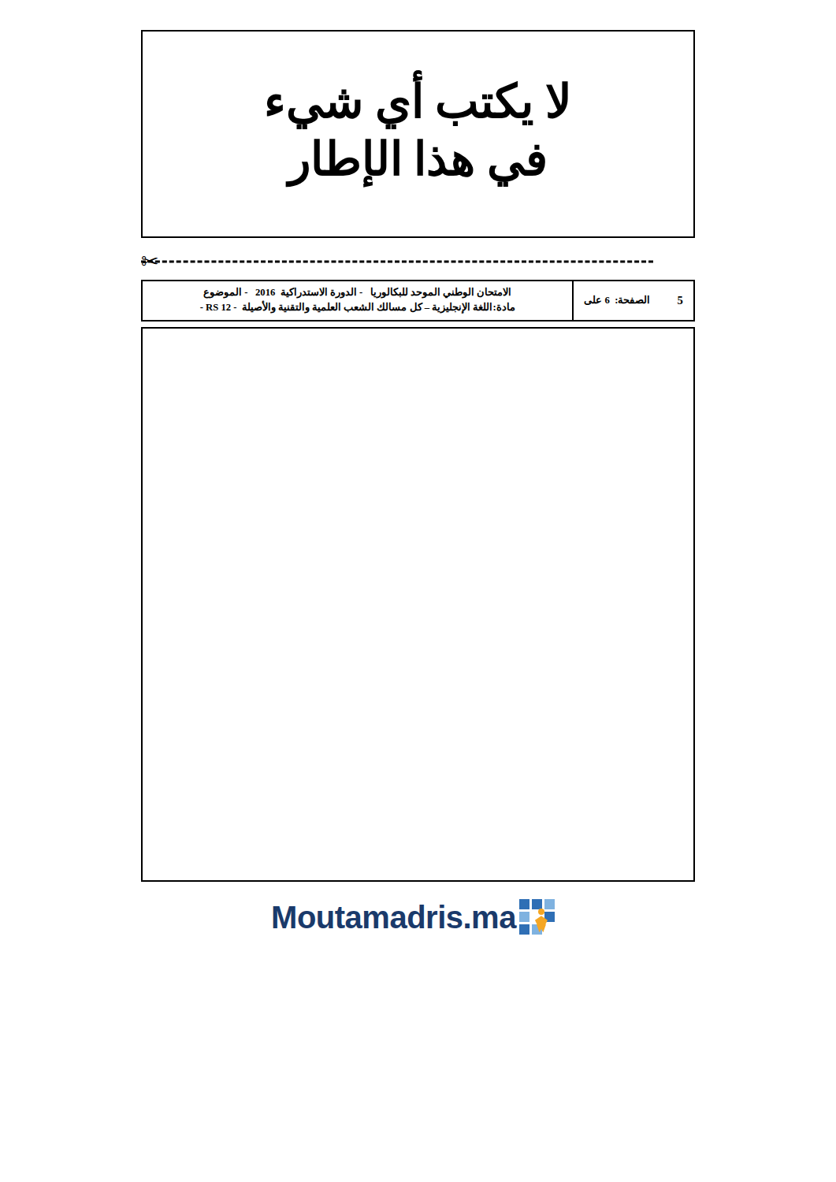لا يكتب أي شيء
في هذا الإطار
✂
5 الصفحة: 6 على
الامتحان الوطني الموحد للبكالوريا - الدورة الاستدراكية 2016 - الموضوع مادة:اللغة الإنجليزية – كل مسالك الشعب العلمية والتقنية والأصيلة - RS 12 -
Moutamadris.ma